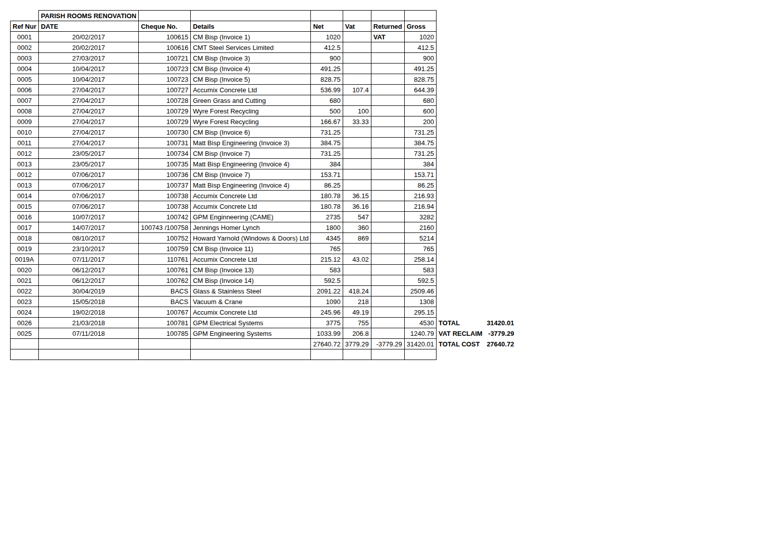| | PARISH ROOMS RENOVATION | | | | | | | | |
| Ref Nur | DATE | Cheque No. | Details | Net | Vat | Returned | Gross | | |
| 0001 | 20/02/2017 | 100615 | CM Bisp (Invoice 1) | 1020 | | VAT | 1020 | | |
| 0002 | 20/02/2017 | 100616 | CMT Steel Services Limited | 412.5 | | | 412.5 | | |
| 0003 | 27/03/2017 | 100721 | CM Bisp (Invoice 3) | 900 | | | 900 | | |
| 0004 | 10/04/2017 | 100723 | CM Bisp (Invoice 4) | 491.25 | | | 491.25 | | |
| 0005 | 10/04/2017 | 100723 | CM Bisp (Invoice 5) | 828.75 | | | 828.75 | | |
| 0006 | 27/04/2017 | 100727 | Accumix Concrete Ltd | 536.99 | 107.4 | | 644.39 | | |
| 0007 | 27/04/2017 | 100728 | Green Grass and Cutting | 680 | | | 680 | | |
| 0008 | 27/04/2017 | 100729 | Wyre Forest Recycling | 500 | 100 | | 600 | | |
| 0009 | 27/04/2017 | 100729 | Wyre Forest Recycling | 166.67 | 33.33 | | 200 | | |
| 0010 | 27/04/2017 | 100730 | CM Bisp (Invoice 6) | 731.25 | | | 731.25 | | |
| 0011 | 27/04/2017 | 100731 | Matt Bisp Engineering (Invoice 3) | 384.75 | | | 384.75 | | |
| 0012 | 23/05/2017 | 100734 | CM Bisp (Invoice 7) | 731.25 | | | 731.25 | | |
| 0013 | 23/05/2017 | 100735 | Matt Bisp Engineering (Invoice 4) | 384 | | | 384 | | |
| 0012 | 07/06/2017 | 100736 | CM Bisp (Invoice 7) | 153.71 | | | 153.71 | | |
| 0013 | 07/06/2017 | 100737 | Matt Bisp Engineering (Invoice 4) | 86.25 | | | 86.25 | | |
| 0014 | 07/06/2017 | 100738 | Accumix Concrete Ltd | 180.78 | 36.15 | | 216.93 | | |
| 0015 | 07/06/2017 | 100738 | Accumix Concrete Ltd | 180.78 | 36.16 | | 216.94 | | |
| 0016 | 10/07/2017 | 100742 | GPM Enginneering (CAME) | 2735 | 547 | | 3282 | | |
| 0017 | 14/07/2017 | 100743 /100758 | Jennings Homer Lynch | 1800 | 360 | | 2160 | | |
| 0018 | 08/10/2017 | 100752 | Howard Yarnold (Windows & Doors) Ltd | 4345 | 869 | | 5214 | | |
| 0019 | 23/10/2017 | 100759 | CM Bisp (Invoice 11) | 765 | | | 765 | | |
| 0019A | 07/11/2017 | 110761 | Accumix Concrete Ltd | 215.12 | 43.02 | | 258.14 | | |
| 0020 | 06/12/2017 | 100761 | CM Bisp (Invoice 13) | 583 | | | 583 | | |
| 0021 | 06/12/2017 | 100762 | CM Bisp (Invoice 14) | 592.5 | | | 592.5 | | |
| 0022 | 30/04/2019 | BACS | Glass & Stainless Steel | 2091.22 | 418.24 | | 2509.46 | | |
| 0023 | 15/05/2018 | BACS | Vacuum & Crane | 1090 | 218 | | 1308 | | |
| 0024 | 19/02/2018 | 100767 | Accumix Concrete Ltd | 245.96 | 49.19 | | 295.15 | | |
| 0026 | 21/03/2018 | 100781 | GPM Electrical Systems | 3775 | 755 | | 4530 | TOTAL | 31420.01 |
| 0025 | 07/11/2018 | 100785 | GPM Engineering Systems | 1033.99 | 206.8 | | 1240.79 | VAT RECLAIM | -3779.29 |
| | | | | 27640.72 | 3779.29 | -3779.29 | 31420.01 | TOTAL COST | 27640.72 |